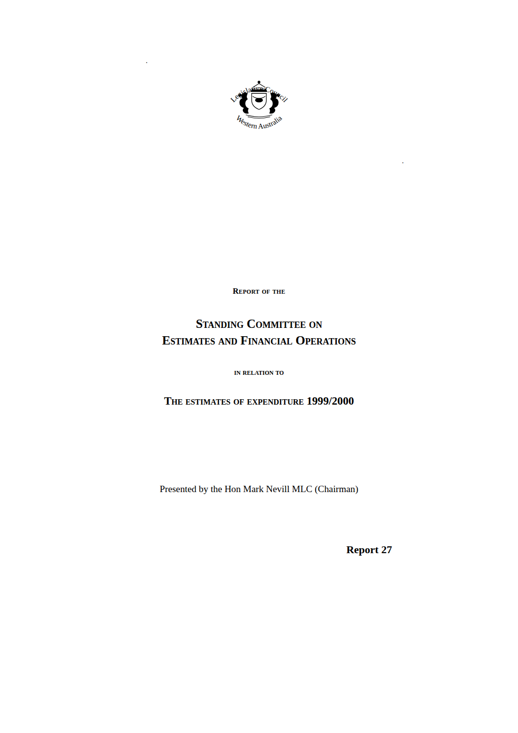.
Legislative Council Western Australia
.
Report of the
Standing Committee on
Estimates and Financial Operations
in relation to
The estimates of expenditure 1999/2000
Presented by the Hon Mark Nevill MLC (Chairman)
Report 27